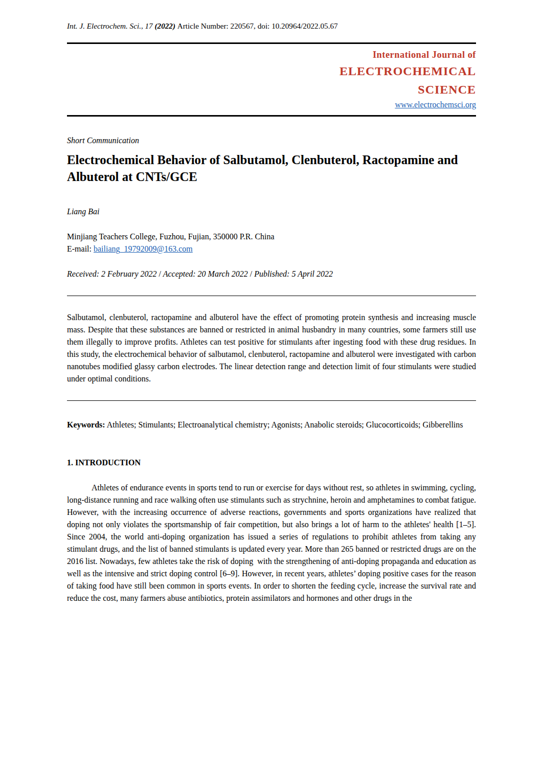Int. J. Electrochem. Sci., 17 (2022) Article Number: 220567, doi: 10.20964/2022.05.67
International Journal of
ELECTROCHEMICAL
SCIENCE
www.electrochemsci.org
Short Communication
Electrochemical Behavior of Salbutamol, Clenbuterol, Ractopamine and Albuterol at CNTs/GCE
Liang Bai
Minjiang Teachers College, Fuzhou, Fujian, 350000 P.R. China
E-mail: bailiang_19792009@163.com
Received: 2 February 2022 / Accepted: 20 March 2022 / Published: 5 April 2022
Salbutamol, clenbuterol, ractopamine and albuterol have the effect of promoting protein synthesis and increasing muscle mass. Despite that these substances are banned or restricted in animal husbandry in many countries, some farmers still use them illegally to improve profits. Athletes can test positive for stimulants after ingesting food with these drug residues. In this study, the electrochemical behavior of salbutamol, clenbuterol, ractopamine and albuterol were investigated with carbon nanotubes modified glassy carbon electrodes. The linear detection range and detection limit of four stimulants were studied under optimal conditions.
Keywords: Athletes; Stimulants; Electroanalytical chemistry; Agonists; Anabolic steroids; Glucocorticoids; Gibberellins
1. INTRODUCTION
Athletes of endurance events in sports tend to run or exercise for days without rest, so athletes in swimming, cycling, long-distance running and race walking often use stimulants such as strychnine, heroin and amphetamines to combat fatigue. However, with the increasing occurrence of adverse reactions, governments and sports organizations have realized that doping not only violates the sportsmanship of fair competition, but also brings a lot of harm to the athletes' health [1–5]. Since 2004, the world anti-doping organization has issued a series of regulations to prohibit athletes from taking any stimulant drugs, and the list of banned stimulants is updated every year. More than 265 banned or restricted drugs are on the 2016 list. Nowadays, few athletes take the risk of doping with the strengthening of anti-doping propaganda and education as well as the intensive and strict doping control [6–9]. However, in recent years, athletes’ doping positive cases for the reason of taking food have still been common in sports events. In order to shorten the feeding cycle, increase the survival rate and reduce the cost, many farmers abuse antibiotics, protein assimilators and hormones and other drugs in the